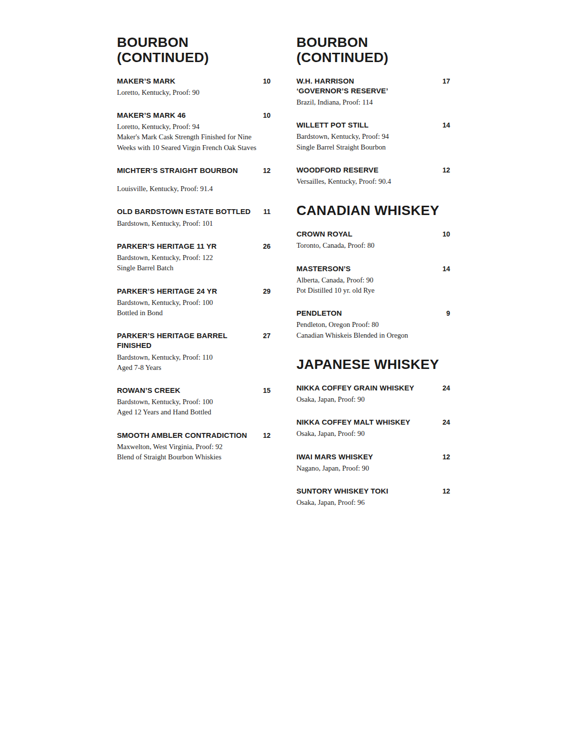BOURBON (CONTINUED)
Maker’s Mark 10
Loretto, Kentucky, Proof: 90
Maker’s Mark 46 10
Loretto, Kentucky, Proof: 94
Maker's Mark Cask Strength Finished for Nine Weeks with 10 Seared Virgin French Oak Staves
Michter’s Straight Bourbon 12
Louisville, Kentucky, Proof: 91.4
Old Bardstown Estate Bottled 11
Bardstown, Kentucky, Proof: 101
Parker’s Heritage 11 YR 26
Bardstown, Kentucky, Proof: 122
Single Barrel Batch
Parker’s Heritage 24 YR 29
Bardstown, Kentucky, Proof: 100
Bottled in Bond
Parker’s Heritage Barrel Finished 27
Bardstown, Kentucky, Proof: 110
Aged 7-8 Years
Rowan’s Creek 15
Bardstown, Kentucky, Proof: 100
Aged 12 Years and Hand Bottled
Smooth Ambler Contradiction 12
Maxwelton, West Virginia, Proof: 92
Blend of Straight Bourbon Whiskies
BOURBON (CONTINUED)
W.H. Harrison
‘Governor’s Reserve’ 17
Brazil, Indiana, Proof: 114
Willett Pot Still 14
Bardstown, Kentucky, Proof: 94
Single Barrel Straight Bourbon
Woodford Reserve 12
Versailles, Kentucky, Proof: 90.4
CANADIAN WHISKEY
Crown Royal 10
Toronto, Canada, Proof: 80
Masterson’s 14
Alberta, Canada, Proof: 90
Pot Distilled 10 yr. old Rye
Pendleton 9
Pendleton, Oregon Proof: 80
Canadian Whiskeis Blended in Oregon
JAPANESE WHISKEY
Nikka Coffey Grain Whiskey 24
Osaka, Japan, Proof: 90
Nikka Coffey Malt Whiskey 24
Osaka, Japan, Proof: 90
Iwai Mars Whiskey 12
Nagano, Japan, Proof: 90
Suntory Whiskey Toki 12
Osaka, Japan, Proof: 96